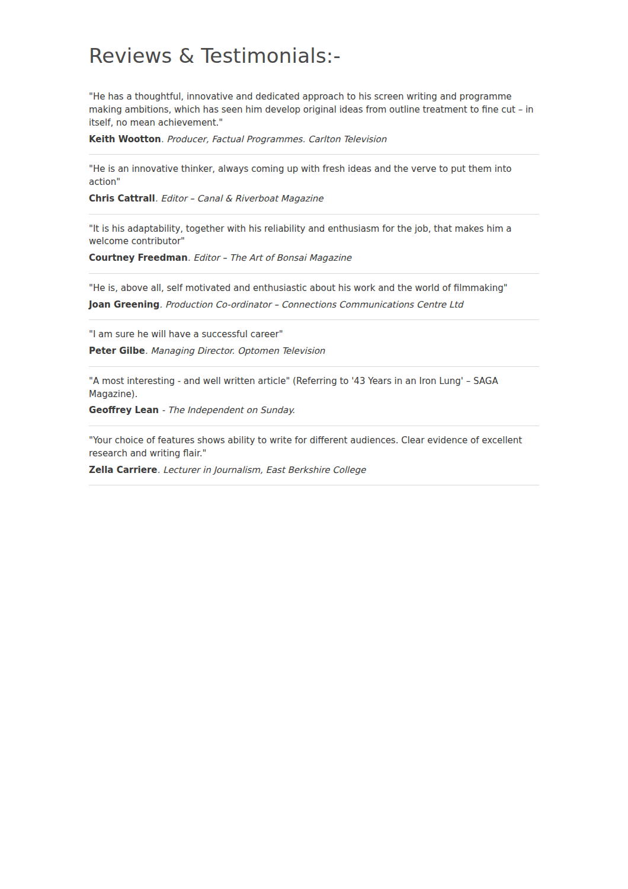Reviews & Testimonials:-
"He has a thoughtful, innovative and dedicated approach to his screen writing and programme making ambitions, which has seen him develop original ideas from outline treatment to fine cut – in itself, no mean achievement."
Keith Wootton. Producer, Factual Programmes. Carlton Television
"He is an innovative thinker, always coming up with fresh ideas and the verve to put them into action"
Chris Cattrall. Editor – Canal & Riverboat Magazine
"It is his adaptability, together with his reliability and enthusiasm for the job, that makes him a welcome contributor"
Courtney Freedman. Editor – The Art of Bonsai Magazine
"He is, above all, self motivated and enthusiastic about his work and the world of filmmaking"
Joan Greening. Production Co-ordinator – Connections Communications Centre Ltd
"I am sure he will have a successful career"
Peter Gilbe. Managing Director. Optomen Television
"A most interesting - and well written article" (Referring to '43 Years in an Iron Lung' – SAGA Magazine).
Geoffrey Lean - The Independent on Sunday.
"Your choice of features shows ability to write for different audiences. Clear evidence of excellent research and writing flair."
Zella Carriere. Lecturer in Journalism, East Berkshire College